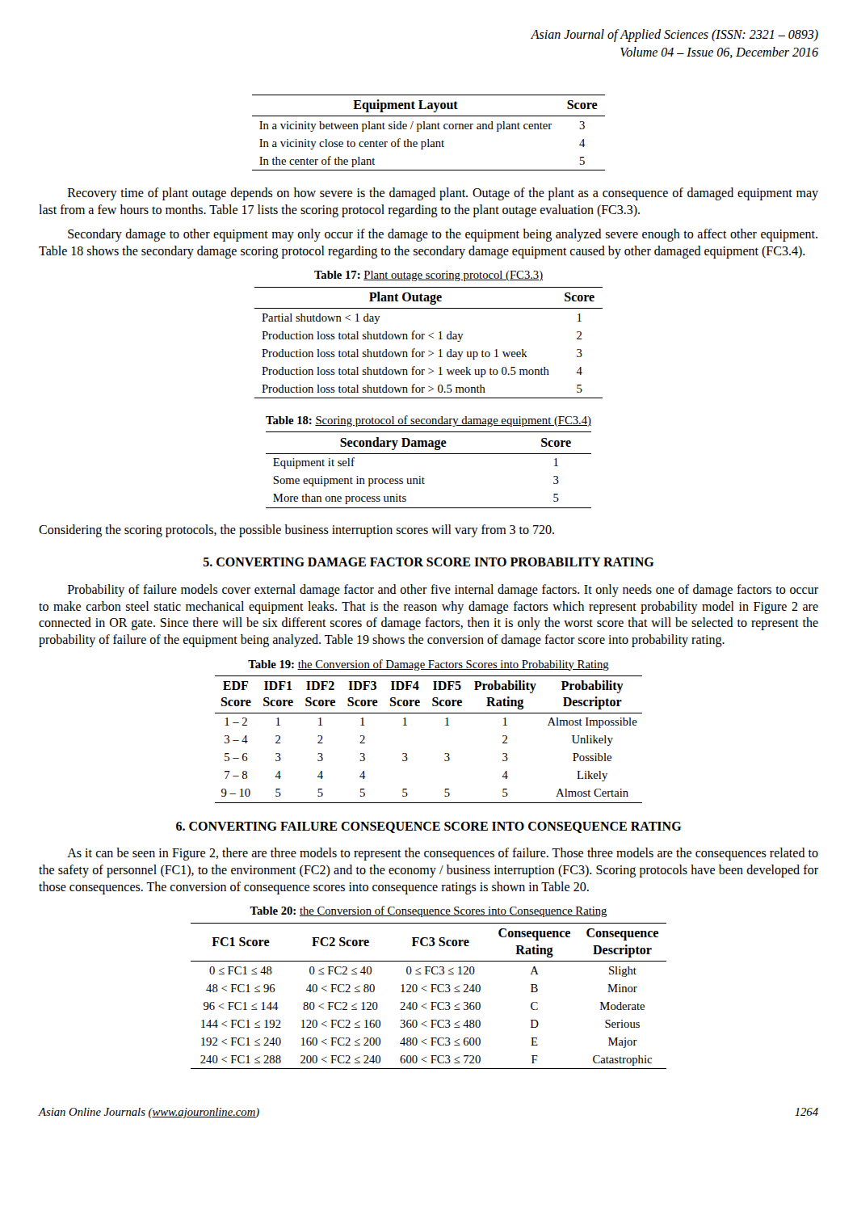Asian Journal of Applied Sciences (ISSN: 2321 – 0893)
Volume 04 – Issue 06, December 2016
| Equipment Layout | Score |
| --- | --- |
| In a vicinity between plant side / plant corner and plant center | 3 |
| In a vicinity close to center of the plant | 4 |
| In the center of the plant | 5 |
Recovery time of plant outage depends on how severe is the damaged plant. Outage of the plant as a consequence of damaged equipment may last from a few hours to months. Table 17 lists the scoring protocol regarding to the plant outage evaluation (FC3.3).
Secondary damage to other equipment may only occur if the damage to the equipment being analyzed severe enough to affect other equipment. Table 18 shows the secondary damage scoring protocol regarding to the secondary damage equipment caused by other damaged equipment (FC3.4).
Table 17: Plant outage scoring protocol (FC3.3)
| Plant Outage | Score |
| --- | --- |
| Partial shutdown < 1 day | 1 |
| Production loss total shutdown for < 1 day | 2 |
| Production loss total shutdown for > 1 day up to 1 week | 3 |
| Production loss total shutdown for > 1 week up to 0.5 month | 4 |
| Production loss total shutdown for > 0.5 month | 5 |
Table 18: Scoring protocol of secondary damage equipment (FC3.4)
| Secondary Damage | Score |
| --- | --- |
| Equipment it self | 1 |
| Some equipment in process unit | 3 |
| More than one process units | 5 |
Considering the scoring protocols, the possible business interruption scores will vary from 3 to 720.
5. Converting Damage Factor Score into Probability Rating
Probability of failure models cover external damage factor and other five internal damage factors. It only needs one of damage factors to occur to make carbon steel static mechanical equipment leaks. That is the reason why damage factors which represent probability model in Figure 2 are connected in OR gate. Since there will be six different scores of damage factors, then it is only the worst score that will be selected to represent the probability of failure of the equipment being analyzed. Table 19 shows the conversion of damage factor score into probability rating.
Table 19: the Conversion of Damage Factors Scores into Probability Rating
| EDF Score | IDF1 Score | IDF2 Score | IDF3 Score | IDF4 Score | IDF5 Score | Probability Rating | Probability Descriptor |
| --- | --- | --- | --- | --- | --- | --- | --- |
| 1 – 2 | 1 | 1 | 1 | 1 | 1 | 1 | Almost Impossible |
| 3 – 4 | 2 | 2 | 2 | | | 2 | Unlikely |
| 5 – 6 | 3 | 3 | 3 | 3 | 3 | 3 | Possible |
| 7 – 8 | 4 | 4 | 4 | | | 4 | Likely |
| 9 – 10 | 5 | 5 | 5 | 5 | 5 | 5 | Almost Certain |
6. Converting Failure Consequence Score into Consequence Rating
As it can be seen in Figure 2, there are three models to represent the consequences of failure. Those three models are the consequences related to the safety of personnel (FC1), to the environment (FC2) and to the economy / business interruption (FC3). Scoring protocols have been developed for those consequences. The conversion of consequence scores into consequence ratings is shown in Table 20.
Table 20: the Conversion of Consequence Scores into Consequence Rating
| FC1 Score | FC2 Score | FC3 Score | Consequence Rating | Consequence Descriptor |
| --- | --- | --- | --- | --- |
| 0 ≤ FC1 ≤ 48 | 0 ≤ FC2 ≤ 40 | 0 ≤ FC3 ≤ 120 | A | Slight |
| 48 < FC1 ≤ 96 | 40 < FC2 ≤ 80 | 120 < FC3 ≤ 240 | B | Minor |
| 96 < FC1 ≤ 144 | 80 < FC2 ≤ 120 | 240 < FC3 ≤ 360 | C | Moderate |
| 144 < FC1 ≤ 192 | 120 < FC2 ≤ 160 | 360 < FC3 ≤ 480 | D | Serious |
| 192 < FC1 ≤ 240 | 160 < FC2 ≤ 200 | 480 < FC3 ≤ 600 | E | Major |
| 240 < FC1 ≤ 288 | 200 < FC2 ≤ 240 | 600 < FC3 ≤ 720 | F | Catastrophic |
Asian Online Journals (www.ajouronline.com) 1264